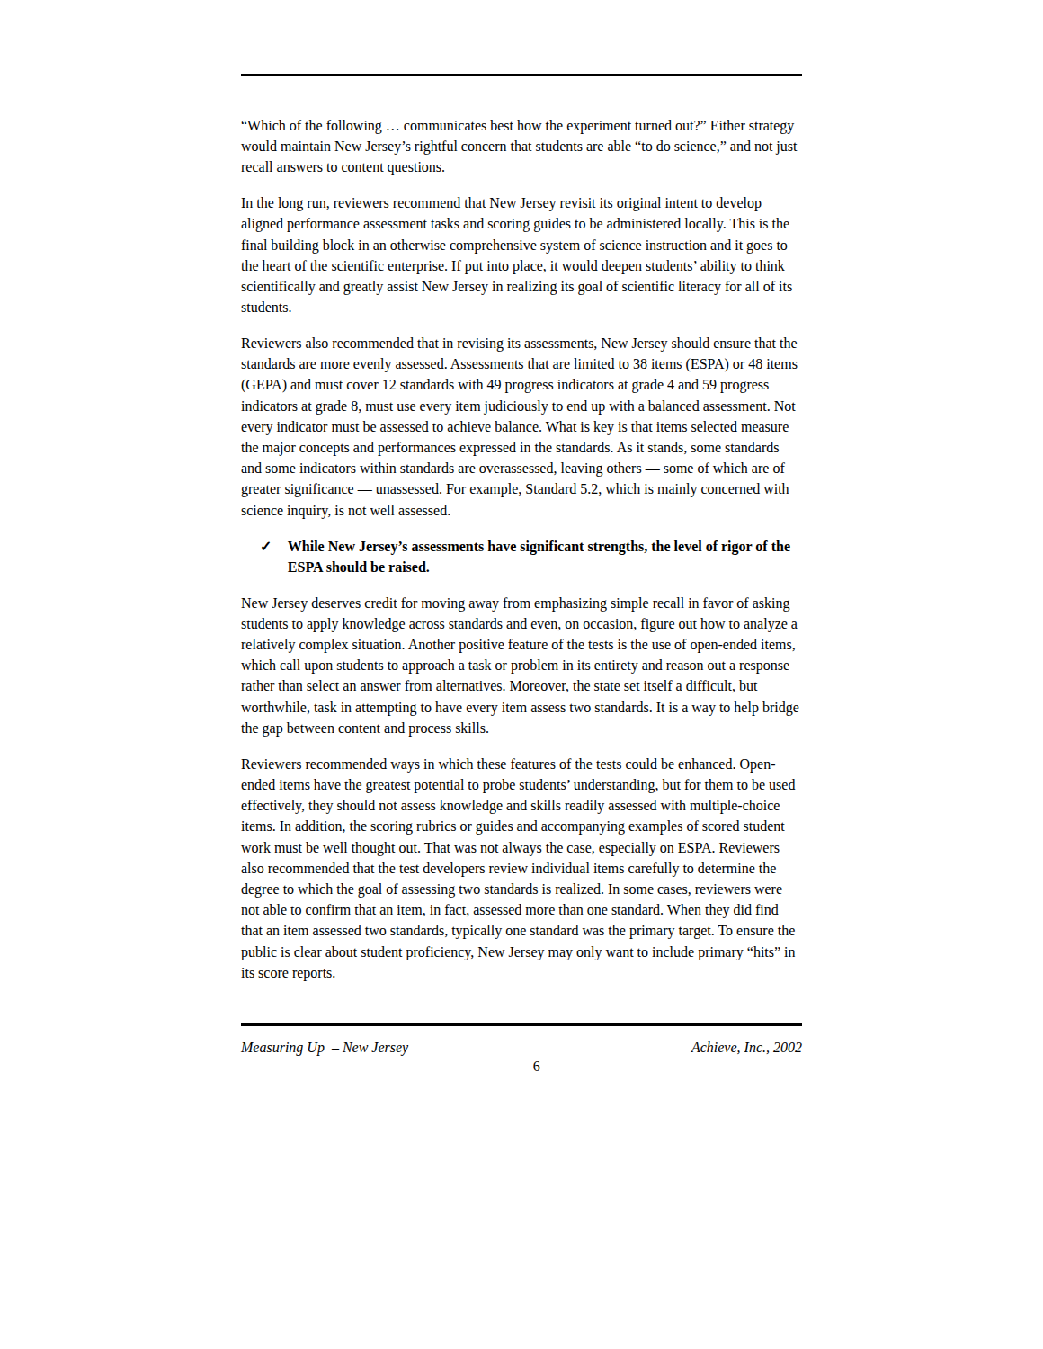“Which of the following … communicates best how the experiment turned out?” Either strategy would maintain New Jersey’s rightful concern that students are able “to do science,” and not just recall answers to content questions.
In the long run, reviewers recommend that New Jersey revisit its original intent to develop aligned performance assessment tasks and scoring guides to be administered locally. This is the final building block in an otherwise comprehensive system of science instruction and it goes to the heart of the scientific enterprise. If put into place, it would deepen students’ ability to think scientifically and greatly assist New Jersey in realizing its goal of scientific literacy for all of its students.
Reviewers also recommended that in revising its assessments, New Jersey should ensure that the standards are more evenly assessed. Assessments that are limited to 38 items (ESPA) or 48 items (GEPA) and must cover 12 standards with 49 progress indicators at grade 4 and 59 progress indicators at grade 8, must use every item judiciously to end up with a balanced assessment. Not every indicator must be assessed to achieve balance. What is key is that items selected measure the major concepts and performances expressed in the standards. As it stands, some standards and some indicators within standards are overassessed, leaving others — some of which are of greater significance — unassessed. For example, Standard 5.2, which is mainly concerned with science inquiry, is not well assessed.
✓
While New Jersey’s assessments have significant strengths, the level of rigor of the ESPA should be raised.
New Jersey deserves credit for moving away from emphasizing simple recall in favor of asking students to apply knowledge across standards and even, on occasion, figure out how to analyze a relatively complex situation. Another positive feature of the tests is the use of open-ended items, which call upon students to approach a task or problem in its entirety and reason out a response rather than select an answer from alternatives. Moreover, the state set itself a difficult, but worthwhile, task in attempting to have every item assess two standards. It is a way to help bridge the gap between content and process skills.
Reviewers recommended ways in which these features of the tests could be enhanced. Open-ended items have the greatest potential to probe students’ understanding, but for them to be used effectively, they should not assess knowledge and skills readily assessed with multiple-choice items. In addition, the scoring rubrics or guides and accompanying examples of scored student work must be well thought out. That was not always the case, especially on ESPA. Reviewers also recommended that the test developers review individual items carefully to determine the degree to which the goal of assessing two standards is realized. In some cases, reviewers were not able to confirm that an item, in fact, assessed more than one standard. When they did find that an item assessed two standards, typically one standard was the primary target. To ensure the public is clear about student proficiency, New Jersey may only want to include primary “hits” in its score reports.
Measuring Up – New Jersey Achieve, Inc., 2002
6